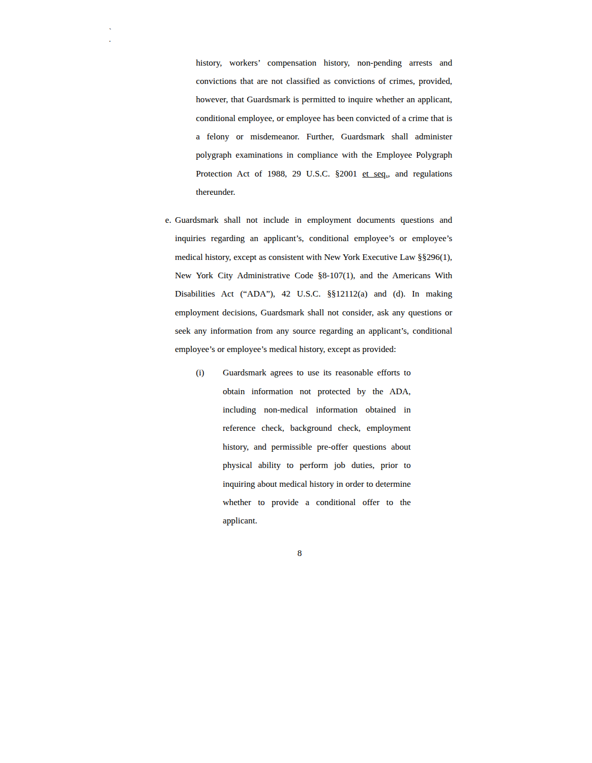`
.
history, workers’ compensation history, non-pending arrests and convictions that are not classified as convictions of crimes, provided, however, that Guardsmark is permitted to inquire whether an applicant, conditional employee, or employee has been convicted of a crime that is a felony or misdemeanor. Further, Guardsmark shall administer polygraph examinations in compliance with the Employee Polygraph Protection Act of 1988, 29 U.S.C. §2001 et seq., and regulations thereunder.
e.
Guardsmark shall not include in employment documents questions and inquiries regarding an applicant’s, conditional employee’s or employee’s medical history, except as consistent with New York Executive Law §§296(1), New York City Administrative Code §8-107(1), and the Americans With Disabilities Act (“ADA”), 42 U.S.C. §§12112(a) and (d). In making employment decisions, Guardsmark shall not consider, ask any questions or seek any information from any source regarding an applicant’s, conditional employee’s or employee’s medical history, except as provided:
(i)
Guardsmark agrees to use its reasonable efforts to obtain information not protected by the ADA, including non-medical information obtained in reference check, background check, employment history, and permissible pre-offer questions about physical ability to perform job duties, prior to inquiring about medical history in order to determine whether to provide a conditional offer to the applicant.
8